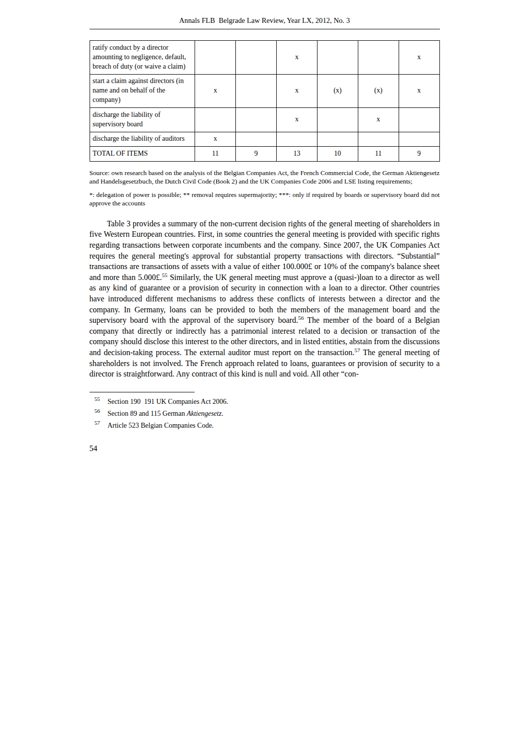Annals FLB Belgrade Law Review, Year LX, 2012, No. 3
| ratify conduct by a director amounting to negligence, default, breach of duty (or waive a claim) | | | x | | | x |
| start a claim against directors (in name and on behalf of the company) | x | | x | (x) | (x) | x |
| discharge the liability of supervisory board | | | x | | x | |
| discharge the liability of auditors | x | | | | | |
| TOTAL OF ITEMS | 11 | 9 | 13 | 10 | 11 | 9 |
Source: own research based on the analysis of the Belgian Companies Act, the French Commercial Code, the German Aktiengesetz and Handelsgesetzbuch, the Dutch Civil Code (Book 2) and the UK Companies Code 2006 and LSE listing requirements;
*: delegation of power is possible; ** removal requires supermajority; ***: only if required by boards or supervisory board did not approve the accounts
Table 3 provides a summary of the non-current decision rights of the general meeting of shareholders in five Western European countries. First, in some countries the general meeting is provided with specific rights regarding transactions between corporate incumbents and the company. Since 2007, the UK Companies Act requires the general meeting's approval for substantial property transactions with directors. “Substantial” transactions are transactions of assets with a value of either 100.000£ or 10% of the company's balance sheet and more than 5.000£.55 Similarly, the UK general meeting must approve a (quasi-)loan to a director as well as any kind of guarantee or a provision of security in connection with a loan to a director. Other countries have introduced different mechanisms to address these conflicts of interests between a director and the company. In Germany, loans can be provided to both the members of the management board and the supervisory board with the approval of the supervisory board.56 The member of the board of a Belgian company that directly or indirectly has a patrimonial interest related to a decision or transaction of the company should disclose this interest to the other directors, and in listed entities, abstain from the discussions and decision-taking process. The external auditor must report on the transaction.57 The general meeting of shareholders is not involved. The French approach related to loans, guarantees or provision of security to a director is straightforward. Any contract of this kind is null and void. All other “con-
55 Section 190 191 UK Companies Act 2006.
56 Section 89 and 115 German Aktiengesetz.
57 Article 523 Belgian Companies Code.
54